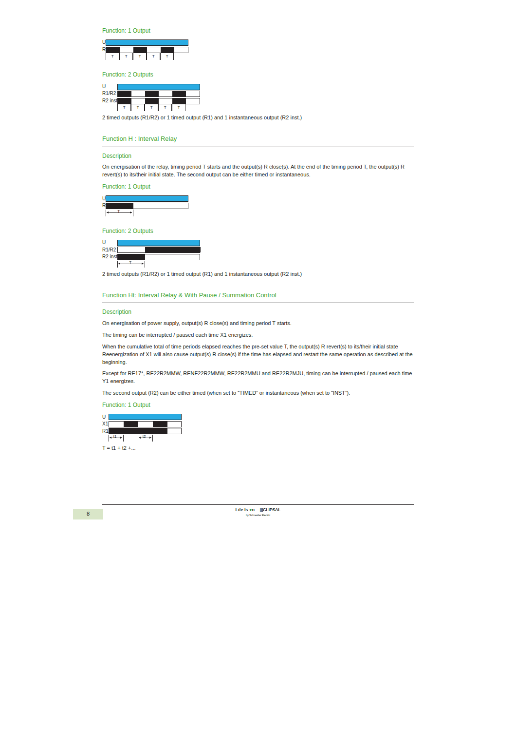Function: 1 Output
| U | |
| R | |
| | T T T T T |
Function: 2 Outputs
| U | |
| R1/R2 | |
| R2 inst | |
| | T T T T T |
2 timed outputs (R1/R2) or 1 timed output (R1) and 1 instantaneous output (R2 inst.)
Function H : Interval Relay
Description
On energisation of the relay, timing period T starts and the output(s) R close(s). At the end of the timing period T, the output(s) R revert(s) to its/their initial state. The second output can be either timed or instantaneous.
Function: 1 Output
| U | |
| R | |
| | T |
Function: 2 Outputs
| U | |
| R1/R2 | |
| R2 inst | |
| | T |
2 timed outputs (R1/R2) or 1 timed output (R1) and 1 instantaneous output (R2 inst.)
Function Ht: Interval Relay & With Pause / Summation Control
Description
On energisation of power supply, output(s) R close(s) and timing period T starts.
The timing can be interrupted / paused each time X1 energizes.
When the cumulative total of time periods elapsed reaches the pre-set value T, the output(s) R revert(s) to its/their initial state Reenergization of X1 will also cause output(s) R close(s) if the time has elapsed and restart the same operation as described at the beginning.
Except for RE17*, RE22R2MMW, RENF22R2MMW, RE22R2MMU and RE22R2MJU, timing can be interrupted / paused each time Y1 energizes.
The second output (R2) can be either timed (when set to “TIMED” or instantaneous (when set to “INST”).
Function: 1 Output
| U | |
| X1 | |
| R1 | |
| | t1 t2 |
T = t1 + t2 +...
8
Life Is ●n |||CLIPSAL by Schneider Electric